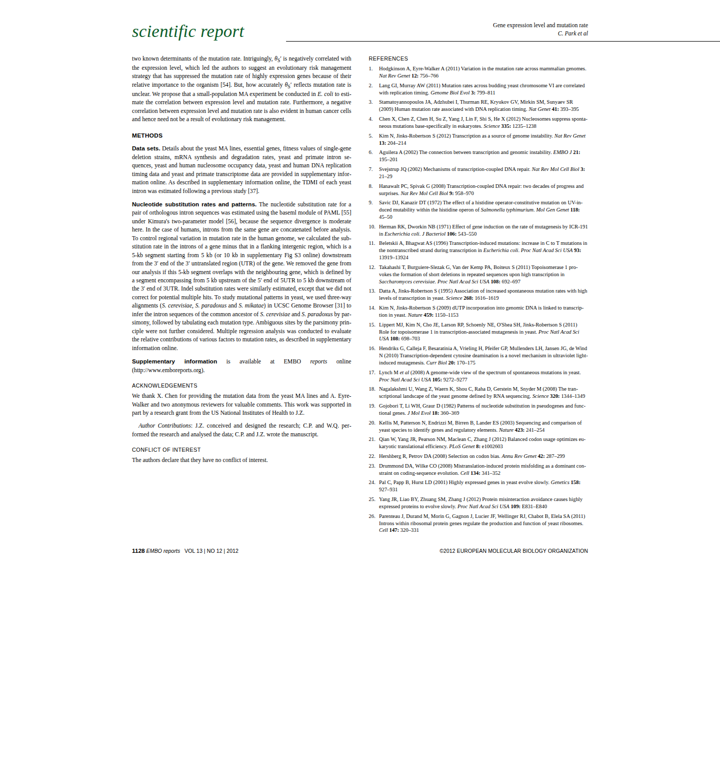scientific report
Gene expression level and mutation rate
C. Park et al
two known determinants of the mutation rate. Intriguingly, θS′ is negatively correlated with the expression level, which led the authors to suggest an evolutionary risk management strategy that has suppressed the mutation rate of highly expression genes because of their relative importance to the organism [54]. But, how accurately θS′ reflects mutation rate is unclear. We propose that a small-population MA experiment be conducted in E. coli to estimate the correlation between expression level and mutation rate. Furthermore, a negative correlation between expression level and mutation rate is also evident in human cancer cells and hence need not be a result of evolutionary risk management.
Methods
Data sets.
Details about the yeast MA lines, essential genes, fitness values of single-gene deletion strains, mRNA synthesis and degradation rates, yeast and primate intron sequences, yeast and human nucleosome occupancy data, yeast and human DNA replication timing data and yeast and primate transcriptome data are provided in supplementary information online. As described in supplementary information online, the TDMI of each yeast intron was estimated following a previous study [37].
Nucleotide substitution rates and patterns.
The nucleotide substitution rate for a pair of orthologous intron sequences was estimated using the baseml module of PAML [55] under Kimura's two-parameter model [56], because the sequence divergence is moderate here. In the case of humans, introns from the same gene are concatenated before analysis. To control regional variation in mutation rate in the human genome, we calculated the substitution rate in the introns of a gene minus that in a flanking intergenic region, which is a 5-kb segment starting from 5 kb (or 10 kb in supplementary Fig S3 online) downstream from the 3′ end of the 3′ untranslated region (UTR) of the gene. We removed the gene from our analysis if this 5-kb segment overlaps with the neighbouring gene, which is defined by a segment encompassing from 5 kb upstream of the 5′ end of 5UTR to 5 kb downstream of the 3′ end of 3UTR. Indel substitution rates were similarly estimated, except that we did not correct for potential multiple hits. To study mutational patterns in yeast, we used three-way alignments (S. cerevisiae, S. paradoxus and S. mikatae) in UCSC Genome Browser [31] to infer the intron sequences of the common ancestor of S. cerevisiae and S. paradoxus by parsimony, followed by tabulating each mutation type. Ambiguous sites by the parsimony principle were not further considered. Multiple regression analysis was conducted to evaluate the relative contributions of various factors to mutation rates, as described in supplementary information online.
Supplementary information
is available at EMBO reports online (http://www.emboreports.org).
Acknowledgements
We thank X. Chen for providing the mutation data from the yeast MA lines and A. Eyre-Walker and two anonymous reviewers for valuable comments. This work was supported in part by a research grant from the US National Institutes of Health to J.Z.
Author Contributions: J.Z. conceived and designed the research; C.P. and W.Q. performed the research and analysed the data; C.P. and J.Z. wrote the manuscript.
Conflict of interest
The authors declare that they have no conflict of interest.
References
Hodgkinson A, Eyre-Walker A (2011) Variation in the mutation rate across mammalian genomes. Nat Rev Genet 12: 756–766
Lang GI, Murray AW (2011) Mutation rates across budding yeast chromosome VI are correlated with replication timing. Genome Biol Evol 3: 799–811
Stamatoyannopoulos JA, Adzhubei I, Thurman RE, Kryukov GV, Mirkin SM, Sunyaev SR (2009) Human mutation rate associated with DNA replication timing. Nat Genet 41: 393–395
Chen X, Chen Z, Chen H, Su Z, Yang J, Lin F, Shi S, He X (2012) Nucleosomes suppress spontaneous mutations base-specifically in eukaryotes. Science 335: 1235–1238
Kim N, Jinks-Robertson S (2012) Transcription as a source of genome instability. Nat Rev Genet 13: 204–214
Aguilera A (2002) The connection between transcription and genomic instability. EMBO J 21: 195–201
Svejstrup JQ (2002) Mechanisms of transcription-coupled DNA repair. Nat Rev Mol Cell Biol 3: 21–29
Hanawalt PC, Spivak G (2008) Transcription-coupled DNA repair: two decades of progress and surprises. Nat Rev Mol Cell Biol 9: 958–970
Savic DJ, Kanazir DT (1972) The effect of a histidine operator-constitutive mutation on UV-induced mutability within the histidine operon of Salmonella typhimurium. Mol Gen Genet 118: 45–50
Herman RK, Dworkin NB (1971) Effect of gene induction on the rate of mutagenesis by ICR-191 in Escherichia coli. J Bacteriol 106: 543–550
Beletskii A, Bhagwat AS (1996) Transcription-induced mutations: increase in C to T mutations in the nontranscribed strand during transcription in Escherichia coli. Proc Natl Acad Sci USA 93: 13919–13924
Takahashi T, Burguiere-Slezak G, Van der Kemp PA, Boiteux S (2011) Topoisomerase 1 provokes the formation of short deletions in repeated sequences upon high transcription in Saccharomyces cerevisiae. Proc Natl Acad Sci USA 108: 692–697
Datta A, Jinks-Robertson S (1995) Association of increased spontaneous mutation rates with high levels of transcription in yeast. Science 268: 1616–1619
Kim N, Jinks-Robertson S (2009) dUTP incorporation into genomic DNA is linked to transcription in yeast. Nature 459: 1150–1153
Lippert MJ, Kim N, Cho JE, Larson RP, Schoenly NE, O'Shea SH, Jinks-Robertson S (2011) Role for topoisomerase 1 in transcription-associated mutagenesis in yeast. Proc Natl Acad Sci USA 108: 698–703
Hendriks G, Calleja F, Besaratinia A, Vrieling H, Pfeifer GP, Mullenders LH, Jansen JG, de Wind N (2010) Transcription-dependent cytosine deamination is a novel mechanism in ultraviolet light-induced mutagenesis. Curr Biol 20: 170–175
Lynch M et al (2008) A genome-wide view of the spectrum of spontaneous mutations in yeast. Proc Natl Acad Sci USA 105: 9272–9277
Nagalakshmi U, Wang Z, Waern K, Shou C, Raha D, Gerstein M, Snyder M (2008) The transcriptional landscape of the yeast genome defined by RNA sequencing. Science 320: 1344–1349
Gojobori T, Li WH, Graur D (1982) Patterns of nucleotide substitution in pseudogenes and functional genes. J Mol Evol 18: 360–369
Kellis M, Patterson N, Endrizzi M, Birren B, Lander ES (2003) Sequencing and comparison of yeast species to identify genes and regulatory elements. Nature 423: 241–254
Qian W, Yang JR, Pearson NM, Maclean C, Zhang J (2012) Balanced codon usage optimizes eukaryotic translational efficiency. PLoS Genet 8: e1002603
Hershberg R, Petrov DA (2008) Selection on codon bias. Annu Rev Genet 42: 287–299
Drummond DA, Wilke CO (2008) Mistranslation-induced protein misfolding as a dominant constraint on coding-sequence evolution. Cell 134: 341–352
Pal C, Papp B, Hurst LD (2001) Highly expressed genes in yeast evolve slowly. Genetics 158: 927–931
Yang JR, Liao BY, Zhuang SM, Zhang J (2012) Protein misinteraction avoidance causes highly expressed proteins to evolve slowly. Proc Natl Acad Sci USA 109: E831–E840
Parenteau J, Durand M, Morin G, Gagnon J, Lucier JF, Wellinger RJ, Chabot B, Elela SA (2011) Introns within ribosomal protein genes regulate the production and function of yeast ribosomes. Cell 147: 320–331
1128 EMBO reports VOL 13 | NO 12 | 2012
©2012 EUROPEAN MOLECULAR BIOLOGY ORGANIZATION